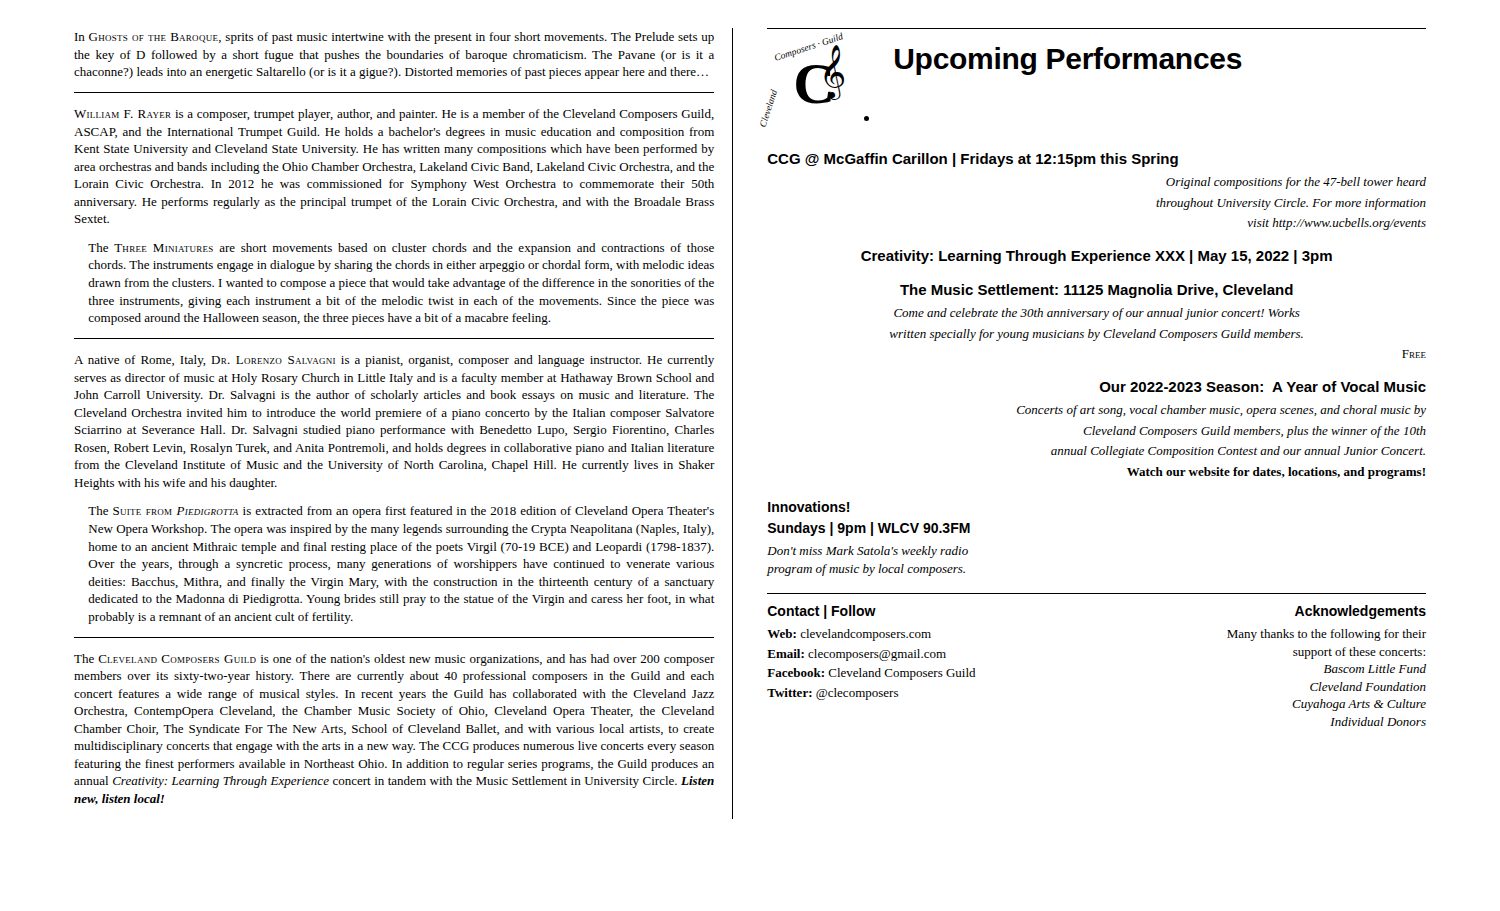In Ghosts of the Baroque, sprits of past music intertwine with the present in four short movements. The Prelude sets up the key of D followed by a short fugue that pushes the boundaries of baroque chromaticism. The Pavane (or is it a chaconne?) leads into an energetic Saltarello (or is it a gigue?). Distorted memories of past pieces appear here and there…
William F. Rayer is a composer, trumpet player, author, and painter. He is a member of the Cleveland Composers Guild, ASCAP, and the International Trumpet Guild. He holds a bachelor's degrees in music education and composition from Kent State University and Cleveland State University. He has written many compositions which have been performed by area orchestras and bands including the Ohio Chamber Orchestra, Lakeland Civic Band, Lakeland Civic Orchestra, and the Lorain Civic Orchestra. In 2012 he was commissioned for Symphony West Orchestra to commemorate their 50th anniversary. He performs regularly as the principal trumpet of the Lorain Civic Orchestra, and with the Broadale Brass Sextet.
The Three Miniatures are short movements based on cluster chords and the expansion and contractions of those chords. The instruments engage in dialogue by sharing the chords in either arpeggio or chordal form, with melodic ideas drawn from the clusters. I wanted to compose a piece that would take advantage of the difference in the sonorities of the three instruments, giving each instrument a bit of the melodic twist in each of the movements. Since the piece was composed around the Halloween season, the three pieces have a bit of a macabre feeling.
A native of Rome, Italy, Dr. Lorenzo Salvagni is a pianist, organist, composer and language instructor. He currently serves as director of music at Holy Rosary Church in Little Italy and is a faculty member at Hathaway Brown School and John Carroll University. Dr. Salvagni is the author of scholarly articles and book essays on music and literature. The Cleveland Orchestra invited him to introduce the world premiere of a piano concerto by the Italian composer Salvatore Sciarrino at Severance Hall. Dr. Salvagni studied piano performance with Benedetto Lupo, Sergio Fiorentino, Charles Rosen, Robert Levin, Rosalyn Turek, and Anita Pontremoli, and holds degrees in collaborative piano and Italian literature from the Cleveland Institute of Music and the University of North Carolina, Chapel Hill. He currently lives in Shaker Heights with his wife and his daughter.
The Suite from Piedigrotta is extracted from an opera first featured in the 2018 edition of Cleveland Opera Theater's New Opera Workshop. The opera was inspired by the many legends surrounding the Crypta Neapolitana (Naples, Italy), home to an ancient Mithraic temple and final resting place of the poets Virgil (70-19 BCE) and Leopardi (1798-1837). Over the years, through a syncretic process, many generations of worshippers have continued to venerate various deities: Bacchus, Mithra, and finally the Virgin Mary, with the construction in the thirteenth century of a sanctuary dedicated to the Madonna di Piedigrotta. Young brides still pray to the statue of the Virgin and caress her foot, in what probably is a remnant of an ancient cult of fertility.
The Cleveland Composers Guild is one of the nation's oldest new music organizations, and has had over 200 composer members over its sixty-two-year history. There are currently about 40 professional composers in the Guild and each concert features a wide range of musical styles. In recent years the Guild has collaborated with the Cleveland Jazz Orchestra, ContempOpera Cleveland, the Chamber Music Society of Ohio, Cleveland Opera Theater, the Cleveland Chamber Choir, The Syndicate For The New Arts, School of Cleveland Ballet, and with various local artists, to create multidisciplinary concerts that engage with the arts in a new way. The CCG produces numerous live concerts every season featuring the finest performers available in Northeast Ohio. In addition to regular series programs, the Guild produces an annual Creativity: Learning Through Experience concert in tandem with the Music Settlement in University Circle. Listen new, listen local!
Composers · Guild Cleveland C 𝄞
Upcoming Performances
CCG @ McGaffin Carillon | Fridays at 12:15pm this Spring
Original compositions for the 47-bell tower heard
throughout University Circle. For more information
visit http://www.ucbells.org/events
Creativity: Learning Through Experience XXX | May 15, 2022 | 3pm
The Music Settlement: 11125 Magnolia Drive, Cleveland
Come and celebrate the 30th anniversary of our annual junior concert! Works
written specially for young musicians by Cleveland Composers Guild members.
Free
Our 2022-2023 Season: A Year of Vocal Music
Concerts of art song, vocal chamber music, opera scenes, and choral music by
Cleveland Composers Guild members, plus the winner of the 10th
annual Collegiate Composition Contest and our annual Junior Concert.
Watch our website for dates, locations, and programs!
Innovations!
Sundays | 9pm | WLCV 90.3FM
Don't miss Mark Satola's weekly radio
program of music by local composers.
Contact | Follow
Web: clevelandcomposers.com
Email: clecomposers@gmail.com
Facebook: Cleveland Composers Guild
Twitter: @clecomposers
Acknowledgements
Many thanks to the following for their
support of these concerts:
Bascom Little Fund
Cleveland Foundation
Cuyahoga Arts & Culture
Individual Donors